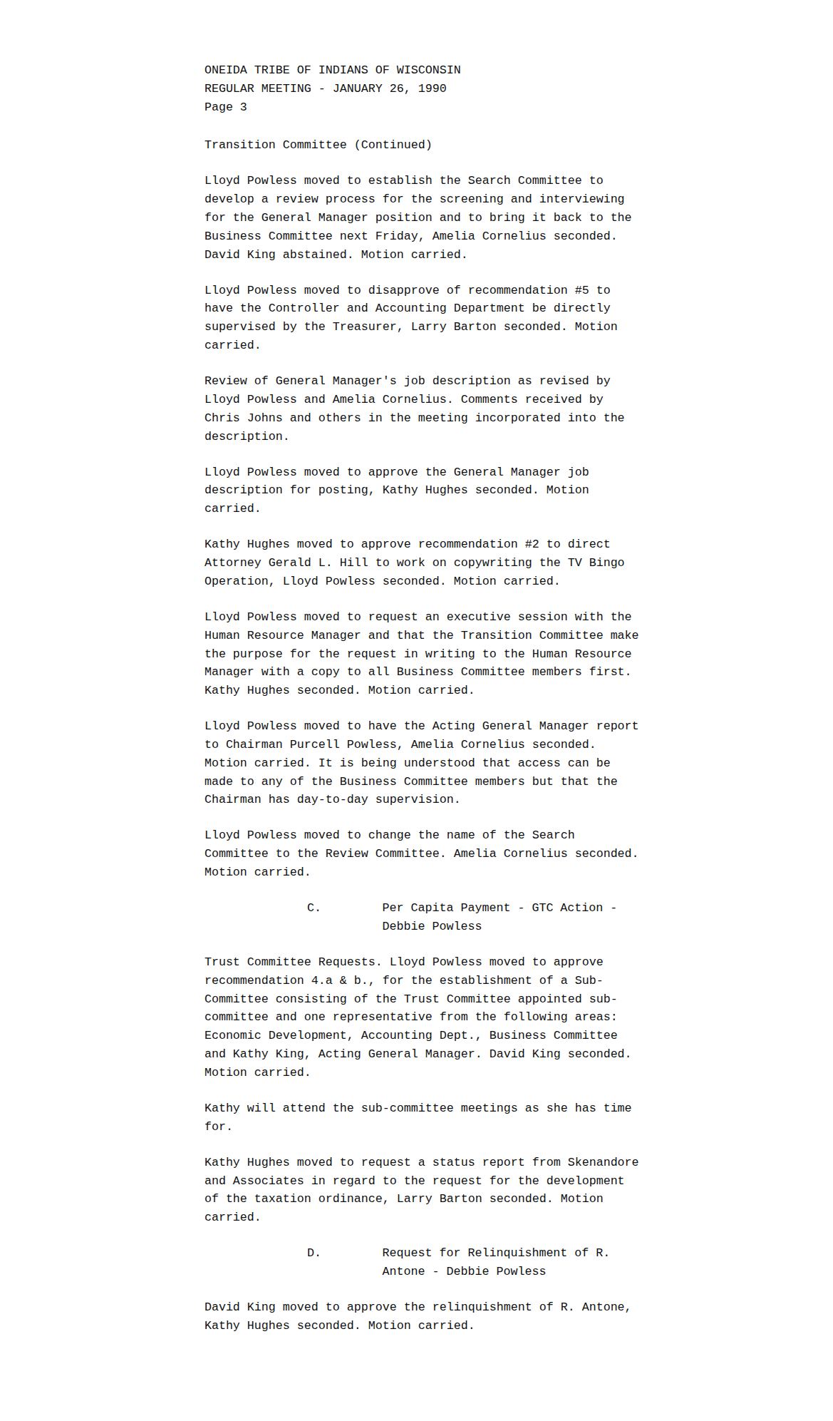ONEIDA TRIBE OF INDIANS OF WISCONSIN
REGULAR MEETING - JANUARY 26, 1990
Page 3
Transition Committee (Continued)
Lloyd Powless moved to establish the Search Committee to develop a review process for the screening and interviewing for the General Manager position and to bring it back to the Business Committee next Friday, Amelia Cornelius seconded. David King abstained. Motion carried.
Lloyd Powless moved to disapprove of recommendation #5 to have the Controller and Accounting Department be directly supervised by the Treasurer, Larry Barton seconded. Motion carried.
Review of General Manager's job description as revised by Lloyd Powless and Amelia Cornelius. Comments received by Chris Johns and others in the meeting incorporated into the description.
Lloyd Powless moved to approve the General Manager job description for posting, Kathy Hughes seconded. Motion carried.
Kathy Hughes moved to approve recommendation #2 to direct Attorney Gerald L. Hill to work on copywriting the TV Bingo Operation, Lloyd Powless seconded. Motion carried.
Lloyd Powless moved to request an executive session with the Human Resource Manager and that the Transition Committee make the purpose for the request in writing to the Human Resource Manager with a copy to all Business Committee members first. Kathy Hughes seconded. Motion carried.
Lloyd Powless moved to have the Acting General Manager report to Chairman Purcell Powless, Amelia Cornelius seconded. Motion carried. It is being understood that access can be made to any of the Business Committee members but that the Chairman has day-to-day supervision.
Lloyd Powless moved to change the name of the Search Committee to the Review Committee. Amelia Cornelius seconded. Motion carried.
C. Per Capita Payment - GTC Action - Debbie Powless
Trust Committee Requests. Lloyd Powless moved to approve recommendation 4.a & b., for the establishment of a Sub-Committee consisting of the Trust Committee appointed sub-committee and one representative from the following areas: Economic Development, Accounting Dept., Business Committee and Kathy King, Acting General Manager. David King seconded. Motion carried.
Kathy will attend the sub-committee meetings as she has time for.
Kathy Hughes moved to request a status report from Skenandore and Associates in regard to the request for the development of the taxation ordinance, Larry Barton seconded. Motion carried.
D. Request for Relinquishment of R. Antone - Debbie Powless
David King moved to approve the relinquishment of R. Antone, Kathy Hughes seconded. Motion carried.